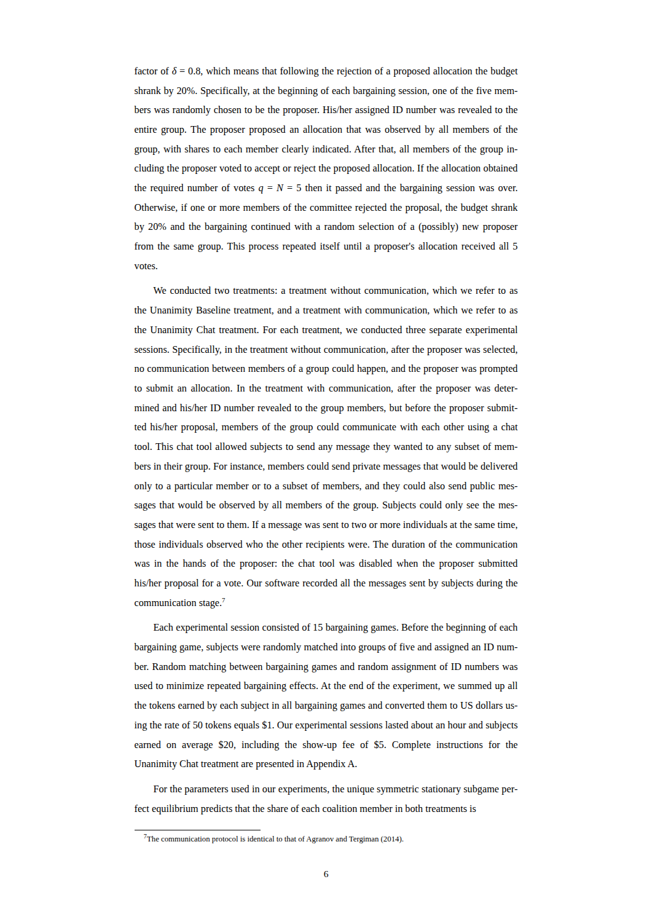factor of δ = 0.8, which means that following the rejection of a proposed allocation the budget shrank by 20%. Specifically, at the beginning of each bargaining session, one of the five members was randomly chosen to be the proposer. His/her assigned ID number was revealed to the entire group. The proposer proposed an allocation that was observed by all members of the group, with shares to each member clearly indicated. After that, all members of the group including the proposer voted to accept or reject the proposed allocation. If the allocation obtained the required number of votes q = N = 5 then it passed and the bargaining session was over. Otherwise, if one or more members of the committee rejected the proposal, the budget shrank by 20% and the bargaining continued with a random selection of a (possibly) new proposer from the same group. This process repeated itself until a proposer's allocation received all 5 votes.
We conducted two treatments: a treatment without communication, which we refer to as the Unanimity Baseline treatment, and a treatment with communication, which we refer to as the Unanimity Chat treatment. For each treatment, we conducted three separate experimental sessions. Specifically, in the treatment without communication, after the proposer was selected, no communication between members of a group could happen, and the proposer was prompted to submit an allocation. In the treatment with communication, after the proposer was determined and his/her ID number revealed to the group members, but before the proposer submitted his/her proposal, members of the group could communicate with each other using a chat tool. This chat tool allowed subjects to send any message they wanted to any subset of members in their group. For instance, members could send private messages that would be delivered only to a particular member or to a subset of members, and they could also send public messages that would be observed by all members of the group. Subjects could only see the messages that were sent to them. If a message was sent to two or more individuals at the same time, those individuals observed who the other recipients were. The duration of the communication was in the hands of the proposer: the chat tool was disabled when the proposer submitted his/her proposal for a vote. Our software recorded all the messages sent by subjects during the communication stage.7
Each experimental session consisted of 15 bargaining games. Before the beginning of each bargaining game, subjects were randomly matched into groups of five and assigned an ID number. Random matching between bargaining games and random assignment of ID numbers was used to minimize repeated bargaining effects. At the end of the experiment, we summed up all the tokens earned by each subject in all bargaining games and converted them to US dollars using the rate of 50 tokens equals $1. Our experimental sessions lasted about an hour and subjects earned on average $20, including the show-up fee of $5. Complete instructions for the Unanimity Chat treatment are presented in Appendix A.
For the parameters used in our experiments, the unique symmetric stationary subgame perfect equilibrium predicts that the share of each coalition member in both treatments is
7The communication protocol is identical to that of Agranov and Tergiman (2014).
6